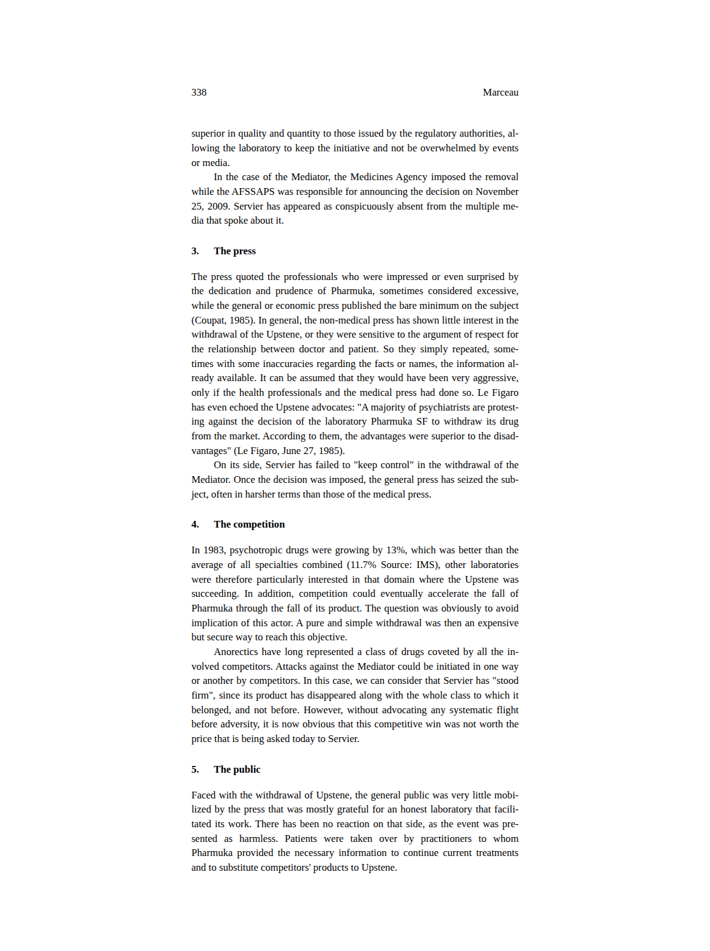338 Marceau
superior in quality and quantity to those issued by the regulatory authorities, allowing the laboratory to keep the initiative and not be overwhelmed by events or media.
In the case of the Mediator, the Medicines Agency imposed the removal while the AFSSAPS was responsible for announcing the decision on November 25, 2009. Servier has appeared as conspicuously absent from the multiple media that spoke about it.
3. The press
The press quoted the professionals who were impressed or even surprised by the dedication and prudence of Pharmuka, sometimes considered excessive, while the general or economic press published the bare minimum on the subject (Coupat, 1985). In general, the non-medical press has shown little interest in the withdrawal of the Upstene, or they were sensitive to the argument of respect for the relationship between doctor and patient. So they simply repeated, sometimes with some inaccuracies regarding the facts or names, the information already available. It can be assumed that they would have been very aggressive, only if the health professionals and the medical press had done so. Le Figaro has even echoed the Upstene advocates: "A majority of psychiatrists are protesting against the decision of the laboratory Pharmuka SF to withdraw its drug from the market. According to them, the advantages were superior to the disadvantages" (Le Figaro, June 27, 1985).
On its side, Servier has failed to "keep control" in the withdrawal of the Mediator. Once the decision was imposed, the general press has seized the subject, often in harsher terms than those of the medical press.
4. The competition
In 1983, psychotropic drugs were growing by 13%, which was better than the average of all specialties combined (11.7% Source: IMS), other laboratories were therefore particularly interested in that domain where the Upstene was succeeding. In addition, competition could eventually accelerate the fall of Pharmuka through the fall of its product. The question was obviously to avoid implication of this actor. A pure and simple withdrawal was then an expensive but secure way to reach this objective.
Anorectics have long represented a class of drugs coveted by all the involved competitors. Attacks against the Mediator could be initiated in one way or another by competitors. In this case, we can consider that Servier has "stood firm", since its product has disappeared along with the whole class to which it belonged, and not before. However, without advocating any systematic flight before adversity, it is now obvious that this competitive win was not worth the price that is being asked today to Servier.
5. The public
Faced with the withdrawal of Upstene, the general public was very little mobilized by the press that was mostly grateful for an honest laboratory that facilitated its work. There has been no reaction on that side, as the event was presented as harmless. Patients were taken over by practitioners to whom Pharmuka provided the necessary information to continue current treatments and to substitute competitors' products to Upstene.